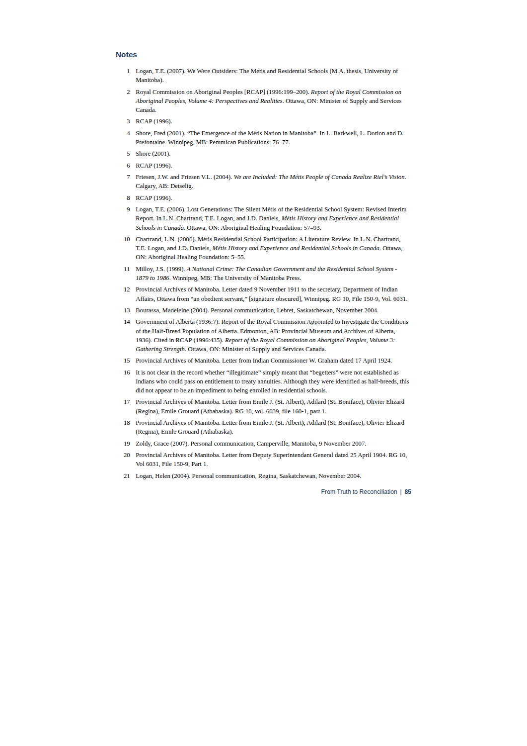Notes
1 Logan, T.E. (2007). We Were Outsiders: The Métis and Residential Schools (M.A. thesis, University of Manitoba).
2 Royal Commission on Aboriginal Peoples [RCAP] (1996:199–200). Report of the Royal Commission on Aboriginal Peoples, Volume 4: Perspectives and Realities. Ottawa, ON: Minister of Supply and Services Canada.
3 RCAP (1996).
4 Shore, Fred (2001). “The Emergence of the Métis Nation in Manitoba”. In L. Barkwell, L. Dorion and D. Prefontaine. Winnipeg, MB: Pemmican Publications: 76–77.
5 Shore (2001).
6 RCAP (1996).
7 Friesen, J.W. and Friesen V.L. (2004). We are Included: The Métis People of Canada Realize Riel’s Vision. Calgary, AB: Detselig.
8 RCAP (1996).
9 Logan, T.E. (2006). Lost Generations: The Silent Métis of the Residential School System: Revised Interim Report. In L.N. Chartrand, T.E. Logan, and J.D. Daniels, Métis History and Experience and Residential Schools in Canada. Ottawa, ON: Aboriginal Healing Foundation: 57–93.
10 Chartrand, L.N. (2006). Métis Residential School Participation: A Literature Review. In L.N. Chartrand, T.E. Logan, and J.D. Daniels, Métis History and Experience and Residential Schools in Canada. Ottawa, ON: Aboriginal Healing Foundation: 5–55.
11 Milloy, J.S. (1999). A National Crime: The Canadian Government and the Residential School System - 1879 to 1986. Winnipeg, MB: The University of Manitoba Press.
12 Provincial Archives of Manitoba. Letter dated 9 November 1911 to the secretary, Department of Indian Affairs, Ottawa from “an obedient servant,” [signature obscured], Winnipeg. RG 10, File 150-9, Vol. 6031.
13 Bourassa, Madeleine (2004). Personal communication, Lebret, Saskatchewan, November 2004.
14 Government of Alberta (1936:7). Report of the Royal Commission Appointed to Investigate the Conditions of the Half-Breed Population of Alberta. Edmonton, AB: Provincial Museum and Archives of Alberta, 1936). Cited in RCAP (1996:435). Report of the Royal Commission on Aboriginal Peoples, Volume 3: Gathering Strength. Ottawa, ON: Minister of Supply and Services Canada.
15 Provincial Archives of Manitoba. Letter from Indian Commissioner W. Graham dated 17 April 1924.
16 It is not clear in the record whether “illegitimate” simply meant that “begetters” were not established as Indians who could pass on entitlement to treaty annuities. Although they were identified as half-breeds, this did not appear to be an impediment to being enrolled in residential schools.
17 Provincial Archives of Manitoba. Letter from Emile J. (St. Albert), Adilard (St. Boniface), Olivier Elizard (Regina), Emile Grouard (Athabaska). RG 10, vol. 6039, file 160-1, part 1.
18 Provincial Archives of Manitoba. Letter from Emile J. (St. Albert), Adilard (St. Boniface), Olivier Elizard (Regina), Emile Grouard (Athabaska).
19 Zoldy, Grace (2007). Personal communication, Camperville, Manitoba, 9 November 2007.
20 Provincial Archives of Manitoba. Letter from Deputy Superintendant General dated 25 April 1904. RG 10, Vol 6031, File 150-9, Part 1.
21 Logan, Helen (2004). Personal communication, Regina, Saskatchewan, November 2004.
From Truth to Reconciliation|85